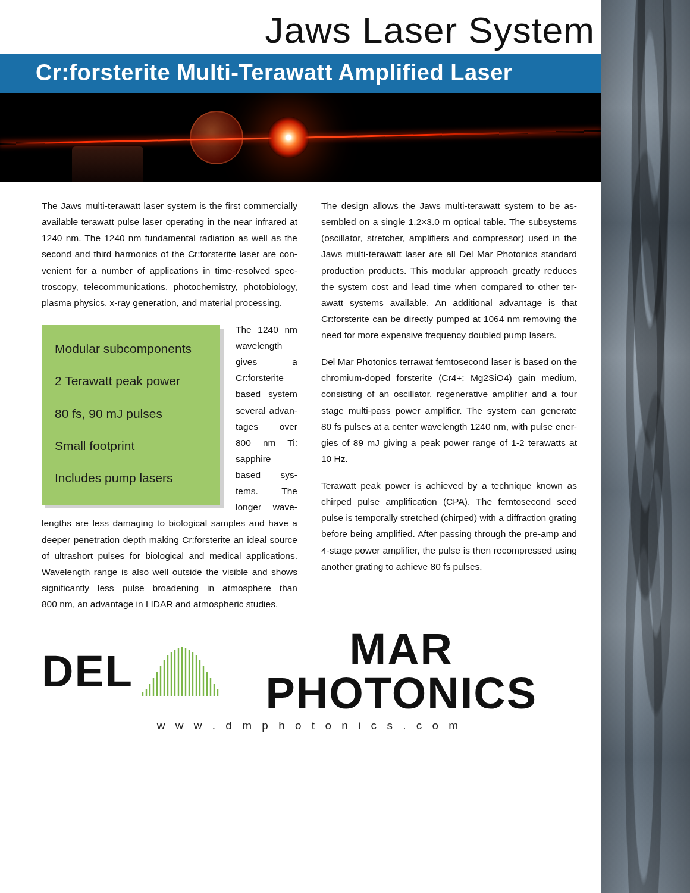Jaws Laser System
Cr:forsterite Multi-Terawatt Amplified Laser
The Jaws multi-terawatt laser system is the first commercially available terawatt pulse laser operating in the near infrared at 1240 nm. The 1240 nm fundamental radiation as well as the second and third harmonics of the Cr:forsterite laser are convenient for a number of applications in time-resolved spectroscopy, telecommunications, photochemistry, photobiology, plasma physics, x-ray generation, and material processing.
Modular subcomponents
2 Terawatt peak power
80 fs, 90 mJ pulses
Small footprint
Includes pump lasers
The 1240 nm wavelength gives a Cr:forsterite based system several advantages over 800 nm Ti: sapphire based systems. The longer wavelengths are less damaging to biological samples and have a deeper penetration depth making Cr:forsterite an ideal source of ultrashort pulses for biological and medical applications. Wavelength range is also well outside the visible and shows significantly less pulse broadening in atmosphere than 800 nm, an advantage in LIDAR and atmospheric studies.
The design allows the Jaws multi-terawatt system to be assembled on a single 1.2×3.0 m optical table. The subsystems (oscillator, stretcher, amplifiers and compressor) used in the Jaws multi-terawatt laser are all Del Mar Photonics standard production products. This modular approach greatly reduces the system cost and lead time when compared to other terawatt systems available. An additional advantage is that Cr:forsterite can be directly pumped at 1064 nm removing the need for more expensive frequency doubled pump lasers.
Del Mar Photonics terrawat femtosecond laser is based on the chromium-doped forsterite (Cr4+: Mg2SiO4) gain medium, consisting of an oscillator, regenerative amplifier and a four stage multi-pass power amplifier. The system can generate 80 fs pulses at a center wavelength 1240 nm, with pulse energies of 89 mJ giving a peak power range of 1-2 terawatts at 10 Hz.
Terawatt peak power is achieved by a technique known as chirped pulse amplification (CPA). The femtosecond seed pulse is temporally stretched (chirped) with a diffraction grating before being amplified. After passing through the pre-amp and 4-stage power amplifier, the pulse is then recompressed using another grating to achieve 80 fs pulses.
DEL MAR PHOTONICS
w w w . d m p h o t o n i c s . c o m